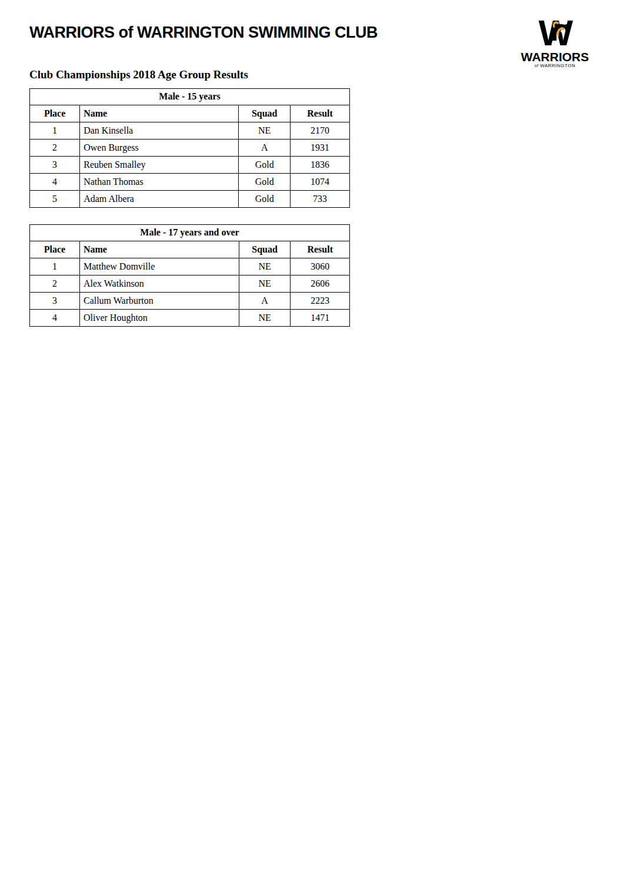W
WARRIORS
of WARRINGTON
WARRIORS of WARRINGTON SWIMMING CLUB
Club Championships 2018 Age Group Results
Male - 15 years
| Place | Name | Squad | Result |
| --- | --- | --- | --- |
| 1 | Dan Kinsella | NE | 2170 |
| 2 | Owen Burgess | A | 1931 |
| 3 | Reuben Smalley | Gold | 1836 |
| 4 | Nathan Thomas | Gold | 1074 |
| 5 | Adam Albera | Gold | 733 |
Male - 17 years and over
| Place | Name | Squad | Result |
| --- | --- | --- | --- |
| 1 | Matthew Domville | NE | 3060 |
| 2 | Alex Watkinson | NE | 2606 |
| 3 | Callum Warburton | A | 2223 |
| 4 | Oliver Houghton | NE | 1471 |